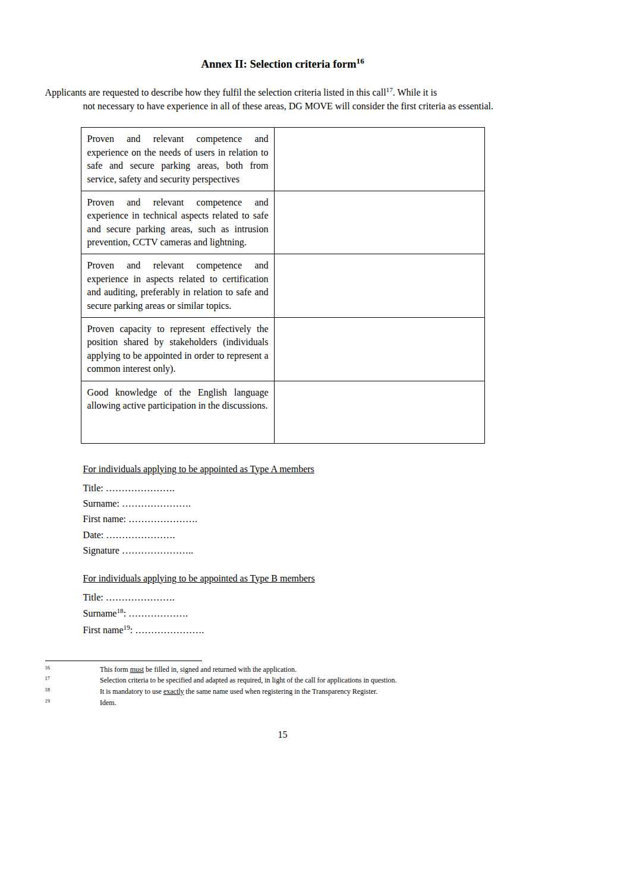Annex II: Selection criteria form16
Applicants are requested to describe how they fulfil the selection criteria listed in this call17. While it is not necessary to have experience in all of these areas, DG MOVE will consider the first criteria as essential.
| Proven and relevant competence and experience on the needs of users in relation to safe and secure parking areas, both from service, safety and security perspectives | |
| Proven and relevant competence and experience in technical aspects related to safe and secure parking areas, such as intrusion prevention, CCTV cameras and lightning. | |
| Proven and relevant competence and experience in aspects related to certification and auditing, preferably in relation to safe and secure parking areas or similar topics. | |
| Proven capacity to represent effectively the position shared by stakeholders (individuals applying to be appointed in order to represent a common interest only). | |
| Good knowledge of the English language allowing active participation in the discussions. | |
For individuals applying to be appointed as Type A members
Title: ………………….
Surname: ………………….
First name: ………………….
Date: ………………….
Signature …………………..
For individuals applying to be appointed as Type B members
Title: ………………….
Surname18: ……………….
First name19: ………………….
| 16 | | This form must be filled in, signed and returned with the application. |
| 17 | | Selection criteria to be specified and adapted as required, in light of the call for applications in question. |
| 18 | | It is mandatory to use exactly the same name used when registering in the Transparency Register. |
| 19 | | Idem. |
15